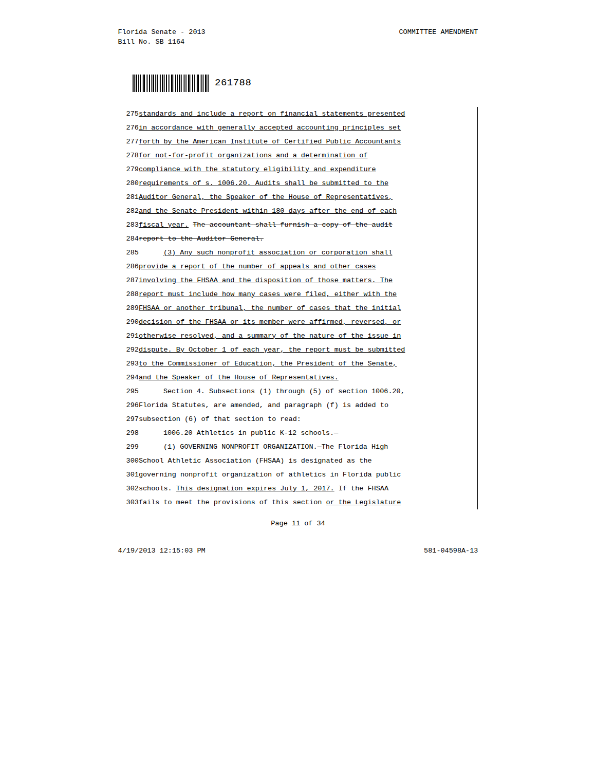Florida Senate - 2013 Bill No. SB 1164
COMMITTEE AMENDMENT
261788
| 275 | standards and include a report on financial statements presented |
| 276 | in accordance with generally accepted accounting principles set |
| 277 | forth by the American Institute of Certified Public Accountants |
| 278 | for not-for-profit organizations and a determination of |
| 279 | compliance with the statutory eligibility and expenditure |
| 280 | requirements of s. 1006.20. Audits shall be submitted to the |
| 281 | Auditor General, the Speaker of the House of Representatives, |
| 282 | and the Senate President within 180 days after the end of each |
| 283 | fiscal year. The accountant shall furnish a copy of the audit |
| 284 | report to the Auditor General. |
| 285 | (3) Any such nonprofit association or corporation shall |
| 286 | provide a report of the number of appeals and other cases |
| 287 | involving the FHSAA and the disposition of those matters. The |
| 288 | report must include how many cases were filed, either with the |
| 289 | FHSAA or another tribunal, the number of cases that the initial |
| 290 | decision of the FHSAA or its member were affirmed, reversed, or |
| 291 | otherwise resolved, and a summary of the nature of the issue in |
| 292 | dispute. By October 1 of each year, the report must be submitted |
| 293 | to the Commissioner of Education, the President of the Senate, |
| 294 | and the Speaker of the House of Representatives. |
| 295 | Section 4. Subsections (1) through (5) of section 1006.20, |
| 296 | Florida Statutes, are amended, and paragraph (f) is added to |
| 297 | subsection (6) of that section to read: |
| 298 | 1006.20 Athletics in public K-12 schools.— |
| 299 | (1) GOVERNING NONPROFIT ORGANIZATION.—The Florida High |
| 300 | School Athletic Association (FHSAA) is designated as the |
| 301 | governing nonprofit organization of athletics in Florida public |
| 302 | schools. This designation expires July 1, 2017. If the FHSAA |
| 303 | fails to meet the provisions of this section or the Legislature |
Page 11 of 34
4/19/2013 12:15:03 PM 581-04598A-13